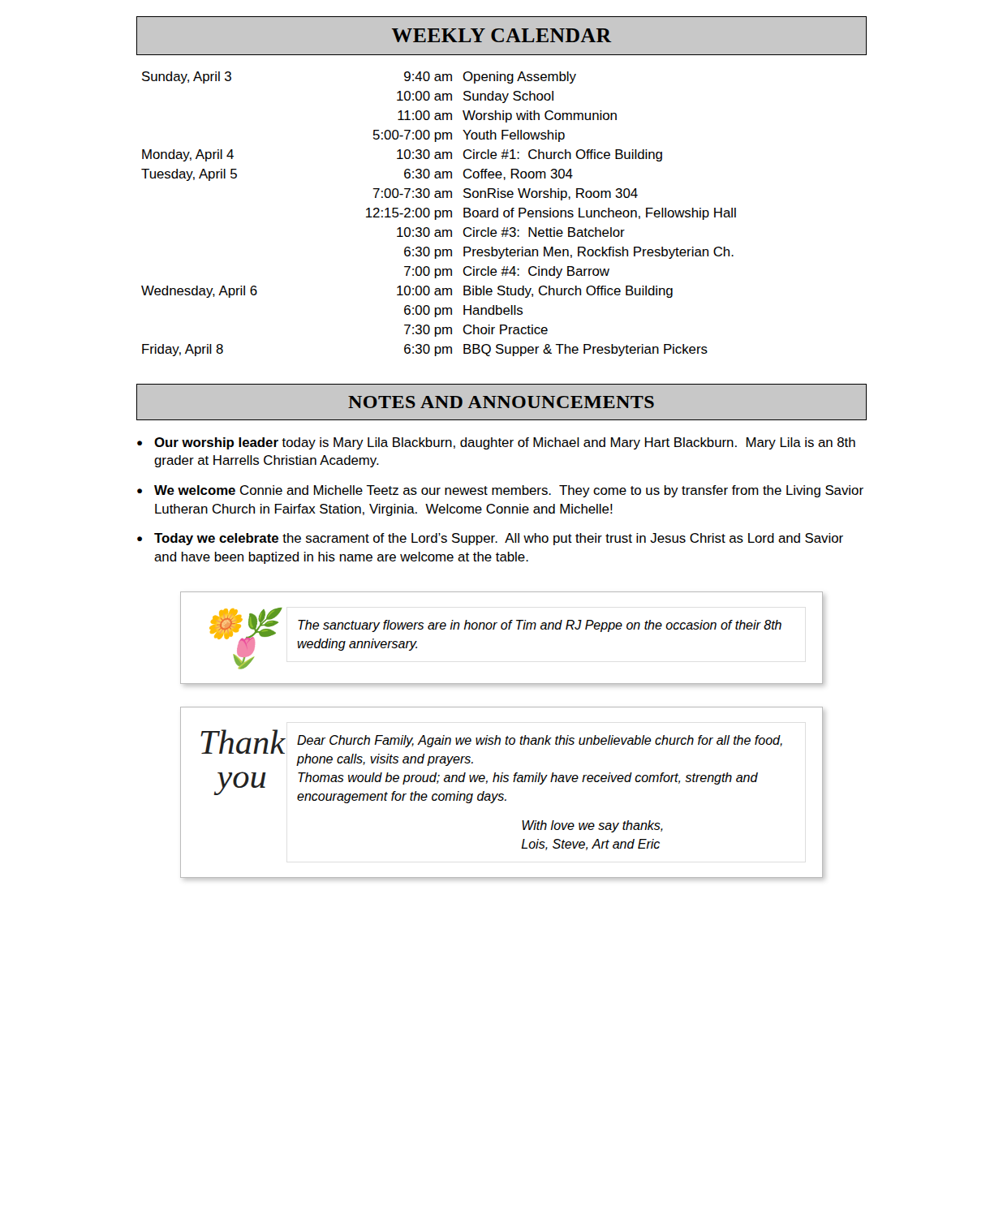WEEKLY CALENDAR
| Sunday, April 3 | 9:40 am | Opening Assembly |
| | 10:00 am | Sunday School |
| | 11:00 am | Worship with Communion |
| | 5:00-7:00 pm | Youth Fellowship |
| Monday, April 4 | 10:30 am | Circle #1: Church Office Building |
| Tuesday, April 5 | 6:30 am | Coffee, Room 304 |
| | 7:00-7:30 am | SonRise Worship, Room 304 |
| | 12:15-2:00 pm | Board of Pensions Luncheon, Fellowship Hall |
| | 10:30 am | Circle #3: Nettie Batchelor |
| | 6:30 pm | Presbyterian Men, Rockfish Presbyterian Ch. |
| | 7:00 pm | Circle #4: Cindy Barrow |
| Wednesday, April 6 | 10:00 am | Bible Study, Church Office Building |
| | 6:00 pm | Handbells |
| | 7:30 pm | Choir Practice |
| Friday, April 8 | 6:30 pm | BBQ Supper & The Presbyterian Pickers |
NOTES AND ANNOUNCEMENTS
Our worship leader today is Mary Lila Blackburn, daughter of Michael and Mary Hart Blackburn. Mary Lila is an 8th grader at Harrells Christian Academy.
We welcome Connie and Michelle Teetz as our newest members. They come to us by transfer from the Living Savior Lutheran Church in Fairfax Station, Virginia. Welcome Connie and Michelle!
Today we celebrate the sacrament of the Lord’s Supper. All who put their trust in Jesus Christ as Lord and Savior and have been baptized in his name are welcome at the table.
🌼🌿🌷
The sanctuary flowers are in honor of Tim and RJ Peppe on the occasion of their 8th wedding anniversary.
Thank
you
Dear Church Family, Again we wish to thank this unbelievable church for all the food, phone calls, visits and prayers.
Thomas would be proud; and we, his family have received comfort, strength and encouragement for the coming days.
With love we say thanks,
Lois, Steve, Art and Eric